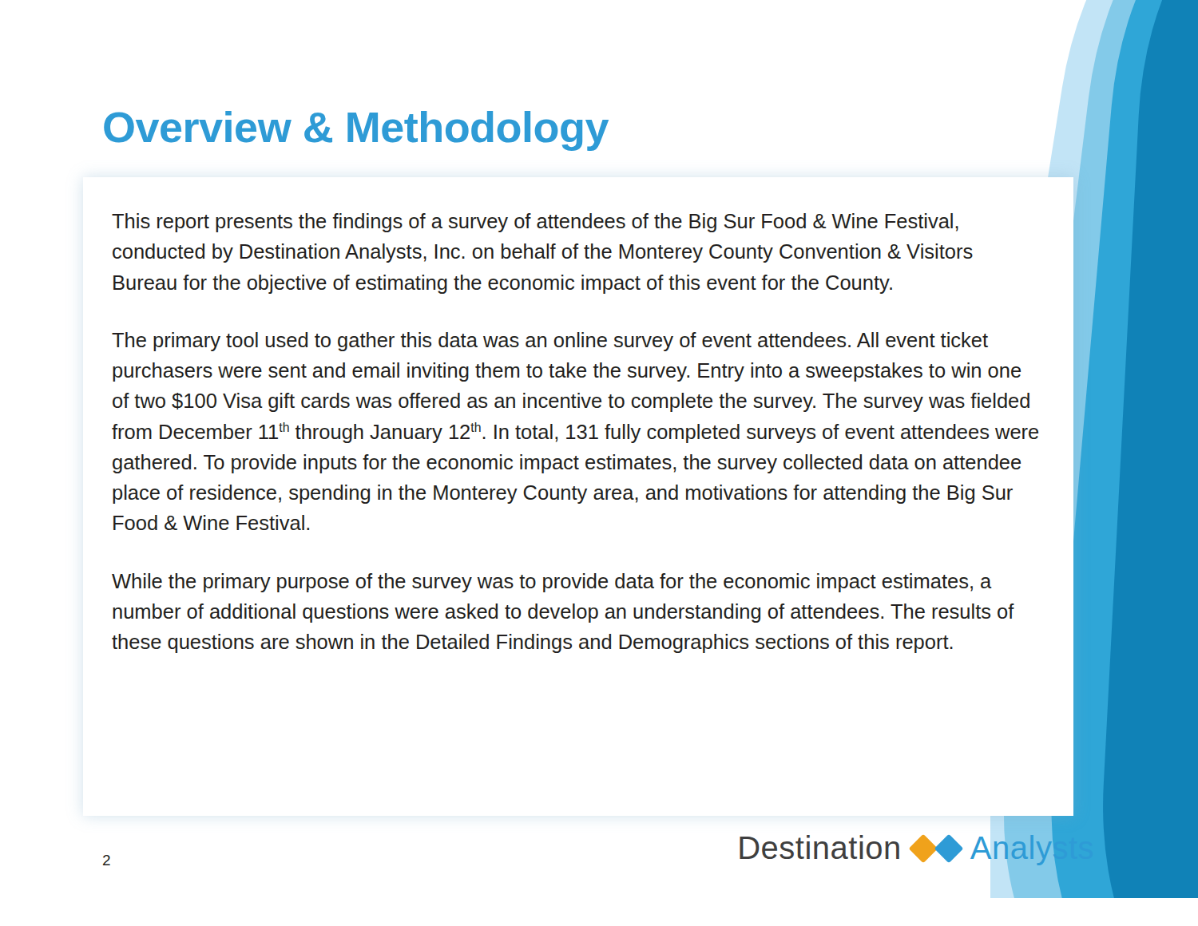Overview & Methodology
This report presents the findings of a survey of attendees of the Big Sur Food & Wine Festival, conducted by Destination Analysts, Inc. on behalf of the Monterey County Convention & Visitors Bureau for the objective of estimating the economic impact of this event for the County.
The primary tool used to gather this data was an online survey of event attendees. All event ticket purchasers were sent and email inviting them to take the survey. Entry into a sweepstakes to win one of two $100 Visa gift cards was offered as an incentive to complete the survey. The survey was fielded from December 11th through January 12th. In total, 131 fully completed surveys of event attendees were gathered. To provide inputs for the economic impact estimates, the survey collected data on attendee place of residence, spending in the Monterey County area, and motivations for attending the Big Sur Food & Wine Festival.
While the primary purpose of the survey was to provide data for the economic impact estimates, a number of additional questions were asked to develop an understanding of attendees. The results of these questions are shown in the Detailed Findings and Demographics sections of this report.
2
Destination Analysts